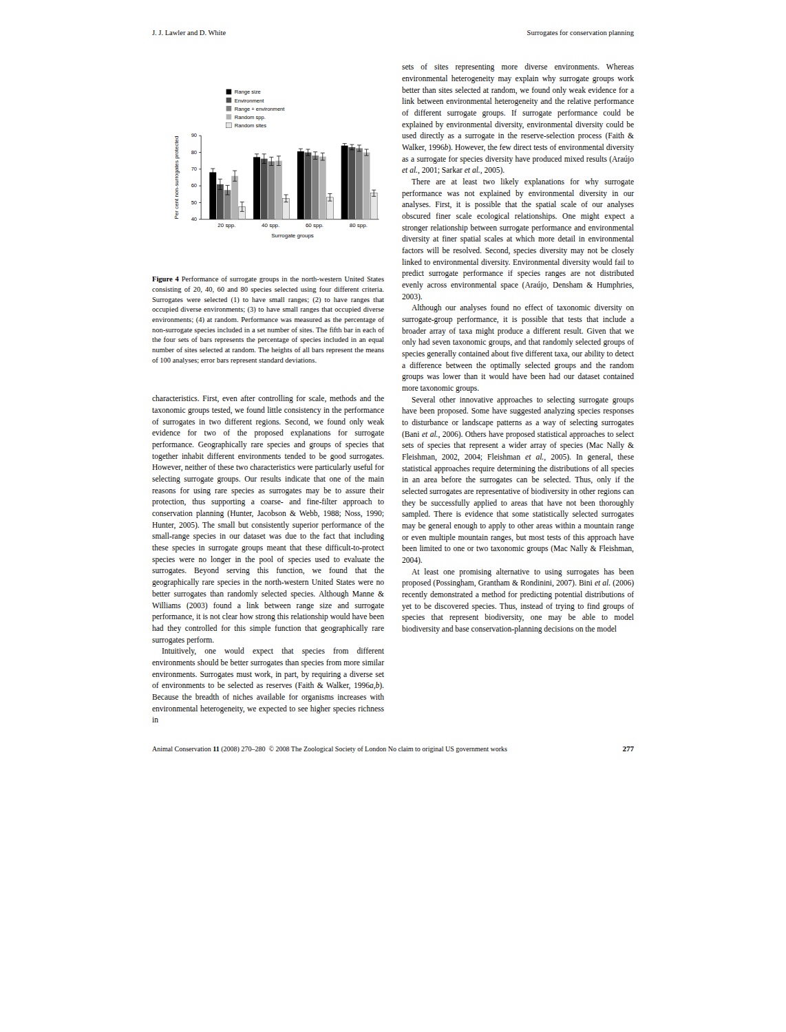J. J. Lawler and D. White
Surrogates for conservation planning
Range size Environment Range + environment Random spp. Random sites 90 80 70 60 50 40 Per cent non-surrogates protected 20 spp. 40 spp. 60 spp. 80 spp. Surrogate groups
Figure 4 Performance of surrogate groups in the north-western United States consisting of 20, 40, 60 and 80 species selected using four different criteria. Surrogates were selected (1) to have small ranges; (2) to have ranges that occupied diverse environments; (3) to have small ranges that occupied diverse environments; (4) at random. Performance was measured as the percentage of non-surrogate species included in a set number of sites. The fifth bar in each of the four sets of bars represents the percentage of species included in an equal number of sites selected at random. The heights of all bars represent the means of 100 analyses; error bars represent standard deviations.
characteristics. First, even after controlling for scale, methods and the taxonomic groups tested, we found little consistency in the performance of surrogates in two different regions. Second, we found only weak evidence for two of the proposed explanations for surrogate performance. Geographically rare species and groups of species that together inhabit different environments tended to be good surrogates. However, neither of these two characteristics were particularly useful for selecting surrogate groups. Our results indicate that one of the main reasons for using rare species as surrogates may be to assure their protection, thus supporting a coarse- and fine-filter approach to conservation planning (Hunter, Jacobson & Webb, 1988; Noss, 1990; Hunter, 2005). The small but consistently superior performance of the small-range species in our dataset was due to the fact that including these species in surrogate groups meant that these difficult-to-protect species were no longer in the pool of species used to evaluate the surrogates. Beyond serving this function, we found that the geographically rare species in the north-western United States were no better surrogates than randomly selected species. Although Manne & Williams (2003) found a link between range size and surrogate performance, it is not clear how strong this relationship would have been had they controlled for this simple function that geographically rare surrogates perform.
Intuitively, one would expect that species from different environments should be better surrogates than species from more similar environments. Surrogates must work, in part, by requiring a diverse set of environments to be selected as reserves (Faith & Walker, 1996a,b). Because the breadth of niches available for organisms increases with environmental heterogeneity, we expected to see higher species richness in
sets of sites representing more diverse environments. Whereas environmental heterogeneity may explain why surrogate groups work better than sites selected at random, we found only weak evidence for a link between environmental heterogeneity and the relative performance of different surrogate groups. If surrogate performance could be explained by environmental diversity, environmental diversity could be used directly as a surrogate in the reserve-selection process (Faith & Walker, 1996b). However, the few direct tests of environmental diversity as a surrogate for species diversity have produced mixed results (Araújo et al., 2001; Sarkar et al., 2005).
There are at least two likely explanations for why surrogate performance was not explained by environmental diversity in our analyses. First, it is possible that the spatial scale of our analyses obscured finer scale ecological relationships. One might expect a stronger relationship between surrogate performance and environmental diversity at finer spatial scales at which more detail in environmental factors will be resolved. Second, species diversity may not be closely linked to environmental diversity. Environmental diversity would fail to predict surrogate performance if species ranges are not distributed evenly across environmental space (Araújo, Densham & Humphries, 2003).
Although our analyses found no effect of taxonomic diversity on surrogate-group performance, it is possible that tests that include a broader array of taxa might produce a different result. Given that we only had seven taxonomic groups, and that randomly selected groups of species generally contained about five different taxa, our ability to detect a difference between the optimally selected groups and the random groups was lower than it would have been had our dataset contained more taxonomic groups.
Several other innovative approaches to selecting surrogate groups have been proposed. Some have suggested analyzing species responses to disturbance or landscape patterns as a way of selecting surrogates (Bani et al., 2006). Others have proposed statistical approaches to select sets of species that represent a wider array of species (Mac Nally & Fleishman, 2002, 2004; Fleishman et al., 2005). In general, these statistical approaches require determining the distributions of all species in an area before the surrogates can be selected. Thus, only if the selected surrogates are representative of biodiversity in other regions can they be successfully applied to areas that have not been thoroughly sampled. There is evidence that some statistically selected surrogates may be general enough to apply to other areas within a mountain range or even multiple mountain ranges, but most tests of this approach have been limited to one or two taxonomic groups (Mac Nally & Fleishman, 2004).
At least one promising alternative to using surrogates has been proposed (Possingham, Grantham & Rondinini, 2007). Bini et al. (2006) recently demonstrated a method for predicting potential distributions of yet to be discovered species. Thus, instead of trying to find groups of species that represent biodiversity, one may be able to model biodiversity and base conservation-planning decisions on the model
Animal Conservation 11 (2008) 270–280 © 2008 The Zoological Society of London No claim to original US government works
277